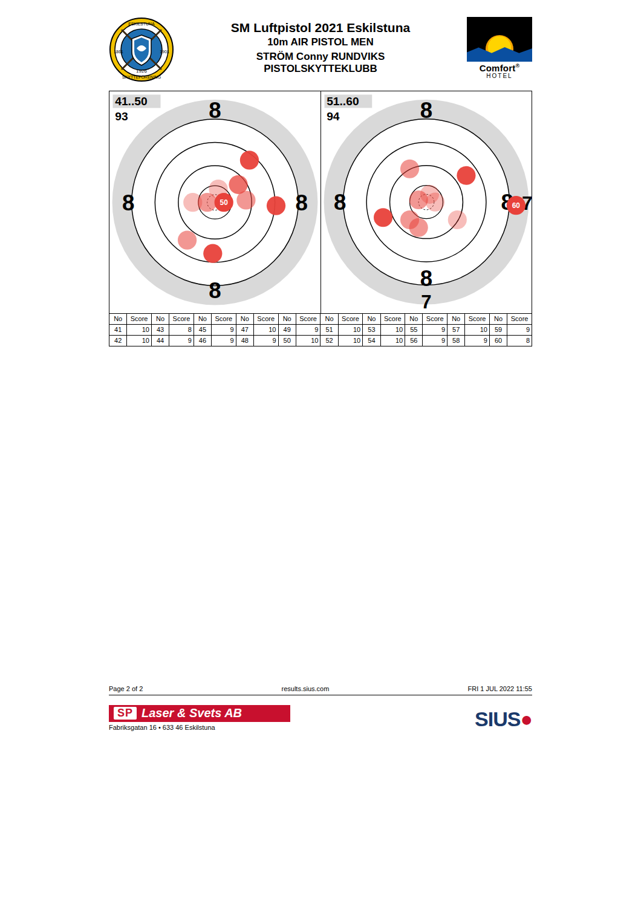ESKILSTUNA SKYTTEFÖRENING 1861 1901 1926
SM Luftpistol 2021 Eskilstuna
10m AIR PISTOL MEN
STRÖM Conny RUNDVIKS
PISTOLSKYTTEKLUBB
Comfort®
HOTEL
8 8 8 8 41..50 93 50
8 8 7 8 8 7 51..60 94 60
| No | Score | No | Score | No | Score | No | Score | No | Score | No | Score | No | Score | No | Score | No | Score | No | Score |
| --- | --- | --- | --- | --- | --- | --- | --- | --- | --- | --- | --- | --- | --- | --- | --- | --- | --- | --- | --- |
| 41 | 10 | 43 | 8 | 45 | 9 | 47 | 10 | 49 | 9 | 51 | 10 | 53 | 10 | 55 | 9 | 57 | 10 | 59 | 9 |
| 42 | 10 | 44 | 9 | 46 | 9 | 48 | 9 | 50 | 10 | 52 | 10 | 54 | 10 | 56 | 9 | 58 | 9 | 60 | 8 |
Page 2 of 2 results.sius.com FRI 1 JUL 2022 11:55
SP Laser & Svets AB
Fabriksgatan 16 • 633 46 Eskilstuna
SIUS●